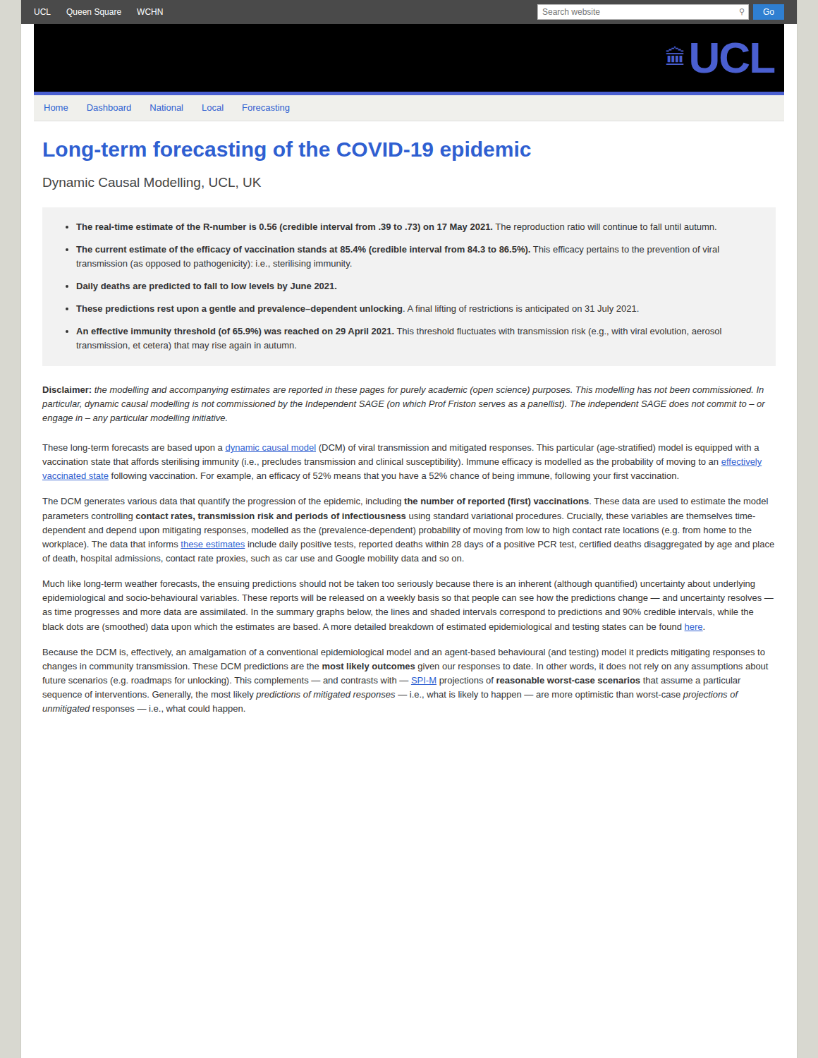UCL
Queen Square
WCHN
⚲
Go
🏛 UCL
Home
Dashboard
National
Local
Forecasting
Long-term forecasting of the COVID-19 epidemic
Dynamic Causal Modelling, UCL, UK
The real-time estimate of the R-number is 0.56 (credible interval from .39 to .73) on 17 May 2021. The reproduction ratio will continue to fall until autumn.
The current estimate of the efficacy of vaccination stands at 85.4% (credible interval from 84.3 to 86.5%). This efficacy pertains to the prevention of viral transmission (as opposed to pathogenicity): i.e., sterilising immunity.
Daily deaths are predicted to fall to low levels by June 2021.
These predictions rest upon a gentle and prevalence–dependent unlocking. A final lifting of restrictions is anticipated on 31 July 2021.
An effective immunity threshold (of 65.9%) was reached on 29 April 2021. This threshold fluctuates with transmission risk (e.g., with viral evolution, aerosol transmission, et cetera) that may rise again in autumn.
Disclaimer: the modelling and accompanying estimates are reported in these pages for purely academic (open science) purposes. This modelling has not been commissioned. In particular, dynamic causal modelling is not commissioned by the Independent SAGE (on which Prof Friston serves as a panellist). The independent SAGE does not commit to – or engage in – any particular modelling initiative.
These long-term forecasts are based upon a dynamic causal model (DCM) of viral transmission and mitigated responses. This particular (age-stratified) model is equipped with a vaccination state that affords sterilising immunity (i.e., precludes transmission and clinical susceptibility). Immune efficacy is modelled as the probability of moving to an effectively vaccinated state following vaccination. For example, an efficacy of 52% means that you have a 52% chance of being immune, following your first vaccination.
The DCM generates various data that quantify the progression of the epidemic, including the number of reported (first) vaccinations. These data are used to estimate the model parameters controlling contact rates, transmission risk and periods of infectiousness using standard variational procedures. Crucially, these variables are themselves time-dependent and depend upon mitigating responses, modelled as the (prevalence-dependent) probability of moving from low to high contact rate locations (e.g. from home to the workplace). The data that informs these estimates include daily positive tests, reported deaths within 28 days of a positive PCR test, certified deaths disaggregated by age and place of death, hospital admissions, contact rate proxies, such as car use and Google mobility data and so on.
Much like long-term weather forecasts, the ensuing predictions should not be taken too seriously because there is an inherent (although quantified) uncertainty about underlying epidemiological and socio-behavioural variables. These reports will be released on a weekly basis so that people can see how the predictions change — and uncertainty resolves — as time progresses and more data are assimilated. In the summary graphs below, the lines and shaded intervals correspond to predictions and 90% credible intervals, while the black dots are (smoothed) data upon which the estimates are based. A more detailed breakdown of estimated epidemiological and testing states can be found here.
Because the DCM is, effectively, an amalgamation of a conventional epidemiological model and an agent-based behavioural (and testing) model it predicts mitigating responses to changes in community transmission. These DCM predictions are the most likely outcomes given our responses to date. In other words, it does not rely on any assumptions about future scenarios (e.g. roadmaps for unlocking). This complements — and contrasts with — SPI-M projections of reasonable worst-case scenarios that assume a particular sequence of interventions. Generally, the most likely predictions of mitigated responses — i.e., what is likely to happen — are more optimistic than worst-case projections of unmitigated responses — i.e., what could happen.